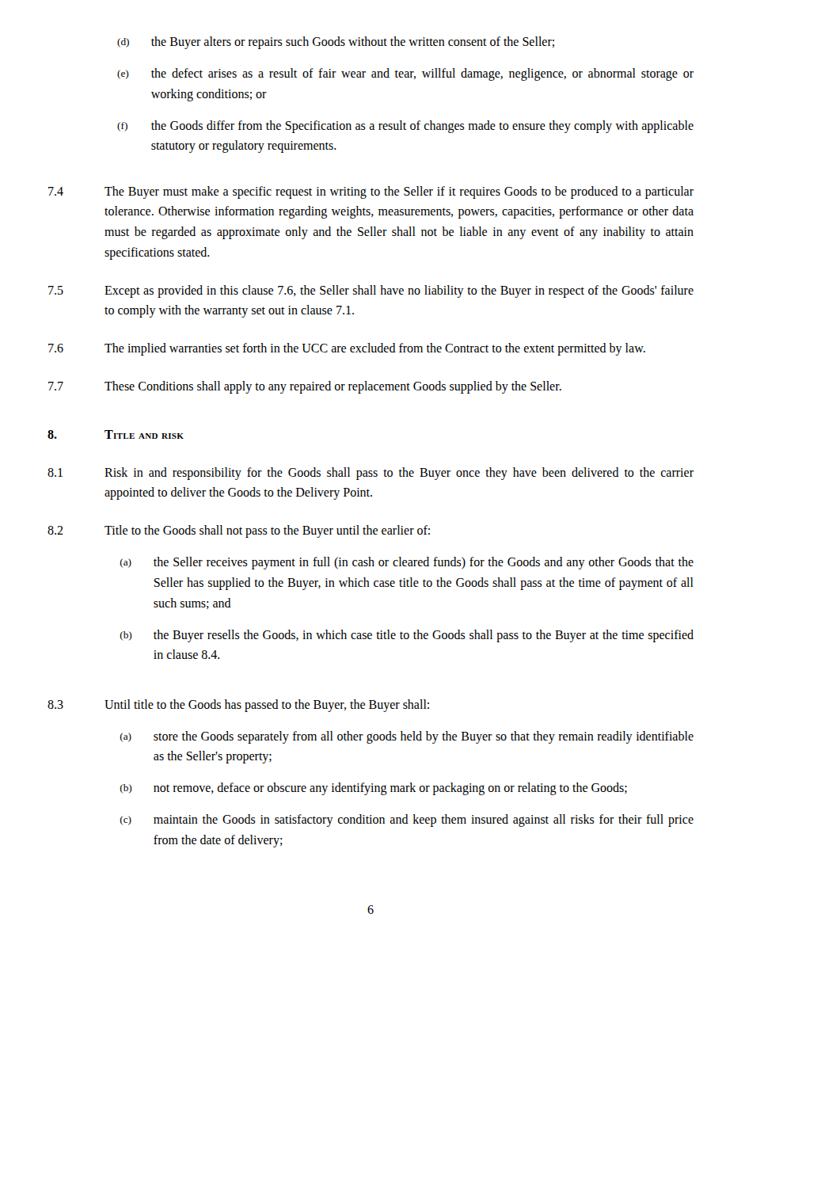(d)
the Buyer alters or repairs such Goods without the written consent of the Seller;
(e)
the defect arises as a result of fair wear and tear, willful damage, negligence, or abnormal storage or working conditions; or
(f)
the Goods differ from the Specification as a result of changes made to ensure they comply with applicable statutory or regulatory requirements.
7.4
The Buyer must make a specific request in writing to the Seller if it requires Goods to be produced to a particular tolerance. Otherwise information regarding weights, measurements, powers, capacities, performance or other data must be regarded as approximate only and the Seller shall not be liable in any event of any inability to attain specifications stated.
7.5
Except as provided in this clause 7.6, the Seller shall have no liability to the Buyer in respect of the Goods' failure to comply with the warranty set out in clause 7.1.
7.6
The implied warranties set forth in the UCC are excluded from the Contract to the extent permitted by law.
7.7
These Conditions shall apply to any repaired or replacement Goods supplied by the Seller.
8.
Title and risk
8.1
Risk in and responsibility for the Goods shall pass to the Buyer once they have been delivered to the carrier appointed to deliver the Goods to the Delivery Point.
8.2
Title to the Goods shall not pass to the Buyer until the earlier of:
(a)
the Seller receives payment in full (in cash or cleared funds) for the Goods and any other Goods that the Seller has supplied to the Buyer, in which case title to the Goods shall pass at the time of payment of all such sums; and
(b)
the Buyer resells the Goods, in which case title to the Goods shall pass to the Buyer at the time specified in clause 8.4.
8.3
Until title to the Goods has passed to the Buyer, the Buyer shall:
(a)
store the Goods separately from all other goods held by the Buyer so that they remain readily identifiable as the Seller's property;
(b)
not remove, deface or obscure any identifying mark or packaging on or relating to the Goods;
(c)
maintain the Goods in satisfactory condition and keep them insured against all risks for their full price from the date of delivery;
6